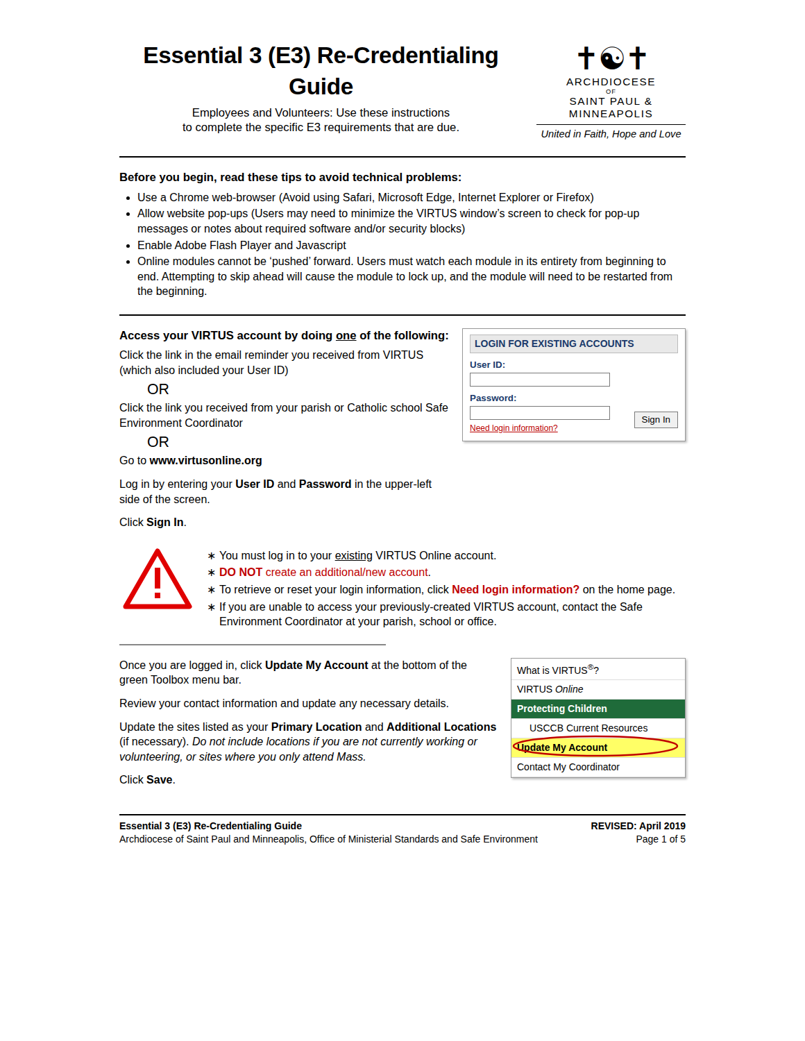Essential 3 (E3) Re-Credentialing Guide
Employees and Volunteers: Use these instructions
to complete the specific E3 requirements that are due.
✝☯✝
ARCHDIOCESEOFSAINT PAUL &
MINNEAPOLIS
United in Faith, Hope and Love
Before you begin, read these tips to avoid technical problems:
Use a Chrome web-browser (Avoid using Safari, Microsoft Edge, Internet Explorer or Firefox)
Allow website pop-ups (Users may need to minimize the VIRTUS window’s screen to check for pop-up messages or notes about required software and/or security blocks)
Enable Adobe Flash Player and Javascript
Online modules cannot be ‘pushed’ forward. Users must watch each module in its entirety from beginning to end. Attempting to skip ahead will cause the module to lock up, and the module will need to be restarted from the beginning.
Access your VIRTUS account by doing one of the following:
Click the link in the email reminder you received from VIRTUS (which also included your User ID)
OR
Click the link you received from your parish or Catholic school Safe Environment Coordinator
OR
Go to www.virtusonline.org
Log in by entering your User ID and Password in the upper-left side of the screen.
Click Sign In.
LOGIN FOR EXISTING ACCOUNTS
User ID:
Password:
Need login information?
Sign In
You must log in to your existing VIRTUS Online account.
DO NOT create an additional/new account.
To retrieve or reset your login information, click Need login information? on the home page.
If you are unable to access your previously-created VIRTUS account, contact the Safe Environment Coordinator at your parish, school or office.
Once you are logged in, click Update My Account at the bottom of the green Toolbox menu bar.
Review your contact information and update any necessary details.
Update the sites listed as your Primary Location and Additional Locations (if necessary). Do not include locations if you are not currently working or volunteering, or sites where you only attend Mass.
Click Save.
What is VIRTUS®?
VIRTUS Online
Protecting Children
USCCB Current Resources
Update My Account
Contact My Coordinator
Essential 3 (E3) Re-Credentialing Guide
Archdiocese of Saint Paul and Minneapolis, Office of Ministerial Standards and Safe Environment
REVISED: April 2019
Page 1 of 5